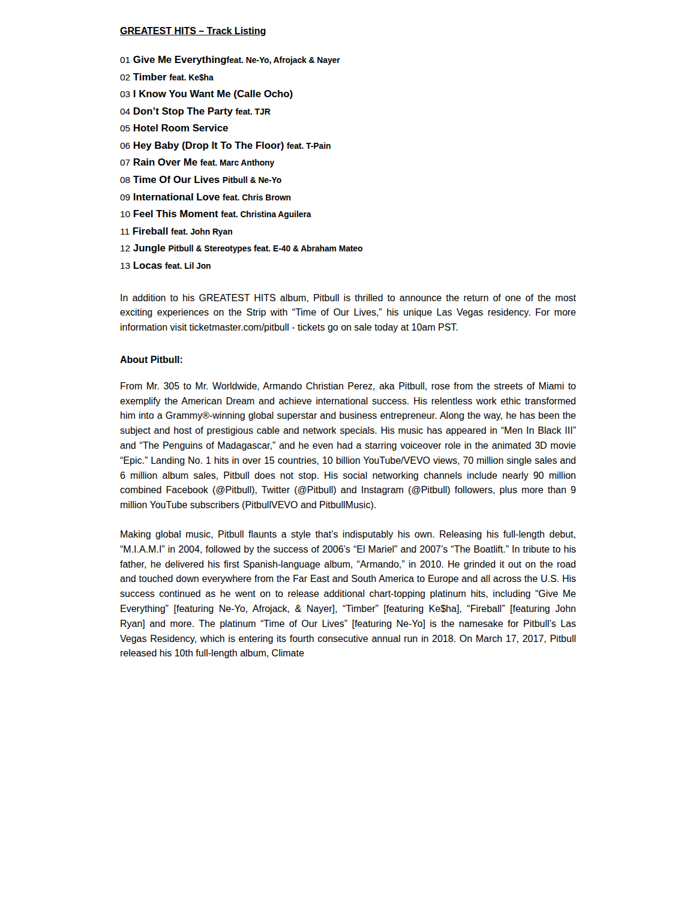GREATEST HITS – Track Listing
01 Give Me Everything feat. Ne-Yo, Afrojack & Nayer
02 Timber feat. Ke$ha
03 I Know You Want Me (Calle Ocho)
04 Don’t Stop The Party feat. TJR
05 Hotel Room Service
06 Hey Baby (Drop It To The Floor) feat. T-Pain
07 Rain Over Me feat. Marc Anthony
08 Time Of Our Lives Pitbull & Ne-Yo
09 International Love feat. Chris Brown
10 Feel This Moment feat. Christina Aguilera
11 Fireball feat. John Ryan
12 Jungle Pitbull & Stereotypes feat. E-40 & Abraham Mateo
13 Locas feat. Lil Jon
In addition to his GREATEST HITS album, Pitbull is thrilled to announce the return of one of the most exciting experiences on the Strip with “Time of Our Lives,” his unique Las Vegas residency. For more information visit ticketmaster.com/pitbull - tickets go on sale today at 10am PST.
About Pitbull:
From Mr. 305 to Mr. Worldwide, Armando Christian Perez, aka Pitbull, rose from the streets of Miami to exemplify the American Dream and achieve international success. His relentless work ethic transformed him into a Grammy®-winning global superstar and business entrepreneur. Along the way, he has been the subject and host of prestigious cable and network specials. His music has appeared in “Men In Black III” and “The Penguins of Madagascar,” and he even had a starring voiceover role in the animated 3D movie “Epic.” Landing No. 1 hits in over 15 countries, 10 billion YouTube/VEVO views, 70 million single sales and 6 million album sales, Pitbull does not stop. His social networking channels include nearly 90 million combined Facebook (@Pitbull), Twitter (@Pitbull) and Instagram (@Pitbull) followers, plus more than 9 million YouTube subscribers (PitbullVEVO and PitbullMusic).
Making global music, Pitbull flaunts a style that’s indisputably his own. Releasing his full-length debut, “M.I.A.M.I” in 2004, followed by the success of 2006’s “El Mariel” and 2007’s “The Boatlift.” In tribute to his father, he delivered his first Spanish-language album, “Armando,” in 2010. He grinded it out on the road and touched down everywhere from the Far East and South America to Europe and all across the U.S. His success continued as he went on to release additional chart-topping platinum hits, including “Give Me Everything” [featuring Ne-Yo, Afrojack, & Nayer], “Timber” [featuring Ke$ha], “Fireball” [featuring John Ryan] and more. The platinum “Time of Our Lives” [featuring Ne-Yo] is the namesake for Pitbull’s Las Vegas Residency, which is entering its fourth consecutive annual run in 2018. On March 17, 2017, Pitbull released his 10th full-length album, Climate